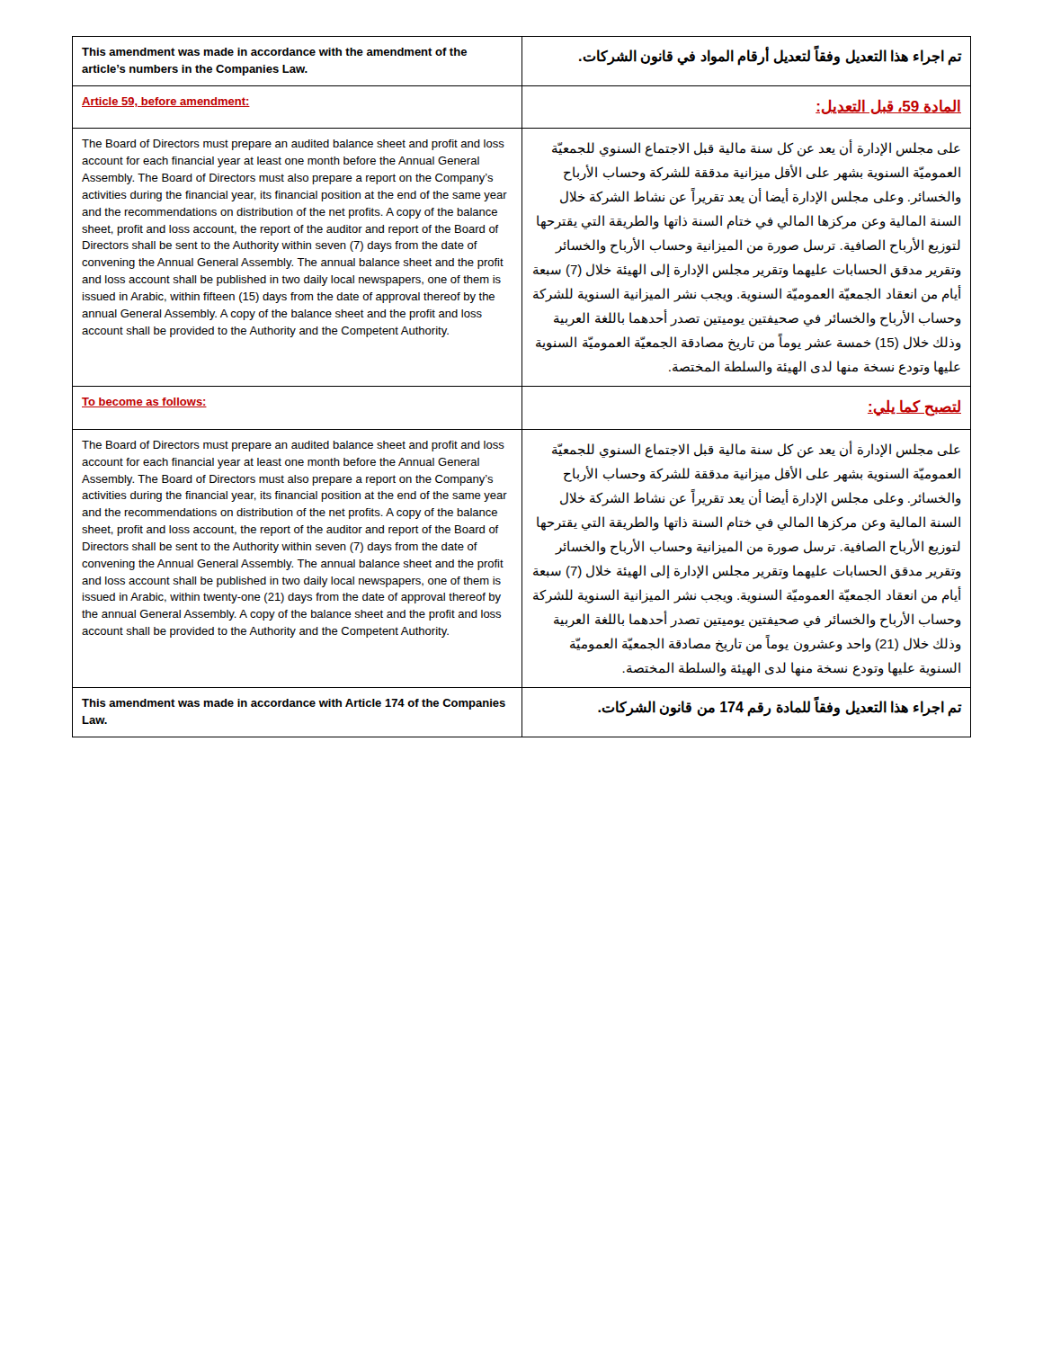| This amendment was made in accordance with the amendment of the article’s numbers in the Companies Law. | تم اجراء هذا التعديل وفقاً لتعديل أرقام المواد في قانون الشركات. |
| Article 59, before amendment: | المادة 59، قبل التعديل: |
| The Board of Directors must prepare an audited balance sheet and profit and loss account for each financial year at least one month before the Annual General Assembly. The Board of Directors must also prepare a report on the Company’s activities during the financial year, its financial position at the end of the same year and the recommendations on distribution of the net profits. A copy of the balance sheet, profit and loss account, the report of the auditor and report of the Board of Directors shall be sent to the Authority within seven (7) days from the date of convening the Annual General Assembly. The annual balance sheet and the profit and loss account shall be published in two daily local newspapers, one of them is issued in Arabic, within fifteen (15) days from the date of approval thereof by the annual General Assembly. A copy of the balance sheet and the profit and loss account shall be provided to the Authority and the Competent Authority. | على مجلس الإدارة أن يعد عن كل سنة مالية قبل الاجتماع السنوي للجمعيّة العموميّة السنوية بشهر على الأقل ميزانية مدققة للشركة وحساب الأرباح والخسائر. وعلى مجلس الإدارة أيضا أن يعد تقريراً عن نشاط الشركة خلال السنة المالية وعن مركزها المالي في ختام السنة ذاتها والطريقة التي يقترحها لتوزيع الأرباح الصافية. ترسل صورة من الميزانية وحساب الأرباح والخسائر وتقرير مدقق الحسابات عليهما وتقرير مجلس الإدارة إلى الهيئة خلال (7) سبعة أيام من انعقاد الجمعيّة العموميّة السنوية. ويجب نشر الميزانية السنوية للشركة وحساب الأرباح والخسائر في صحيفتين يوميتين تصدر أحدهما باللغة العربية وذلك خلال (15) خمسة عشر يوماً من تاريخ مصادقة الجمعيّة العموميّة السنوية عليها وتودع نسخة منها لدى الهيئة والسلطة المختصة. |
| To become as follows: | لتصبح كما يلي: |
| The Board of Directors must prepare an audited balance sheet and profit and loss account for each financial year at least one month before the Annual General Assembly. The Board of Directors must also prepare a report on the Company’s activities during the financial year, its financial position at the end of the same year and the recommendations on distribution of the net profits. A copy of the balance sheet, profit and loss account, the report of the auditor and report of the Board of Directors shall be sent to the Authority within seven (7) days from the date of convening the Annual General Assembly. The annual balance sheet and the profit and loss account shall be published in two daily local newspapers, one of them is issued in Arabic, within twenty-one (21) days from the date of approval thereof by the annual General Assembly. A copy of the balance sheet and the profit and loss account shall be provided to the Authority and the Competent Authority. | على مجلس الإدارة أن يعد عن كل سنة مالية قبل الاجتماع السنوي للجمعيّة العموميّة السنوية بشهر على الأقل ميزانية مدققة للشركة وحساب الأرباح والخسائر. وعلى مجلس الإدارة أيضا أن يعد تقريراً عن نشاط الشركة خلال السنة المالية وعن مركزها المالي في ختام السنة ذاتها والطريقة التي يقترحها لتوزيع الأرباح الصافية. ترسل صورة من الميزانية وحساب الأرباح والخسائر وتقرير مدقق الحسابات عليهما وتقرير مجلس الإدارة إلى الهيئة خلال (7) سبعة أيام من انعقاد الجمعيّة العموميّة السنوية. ويجب نشر الميزانية السنوية للشركة وحساب الأرباح والخسائر في صحيفتين يوميتين تصدر أحدهما باللغة العربية وذلك خلال (21) واحد وعشرون يوماً من تاريخ مصادقة الجمعيّة العموميّة السنوية عليها وتودع نسخة منها لدى الهيئة والسلطة المختصة. |
| This amendment was made in accordance with Article 174 of the Companies Law. | تم اجراء هذا التعديل وفقاً للمادة رقم 174 من قانون الشركات. |